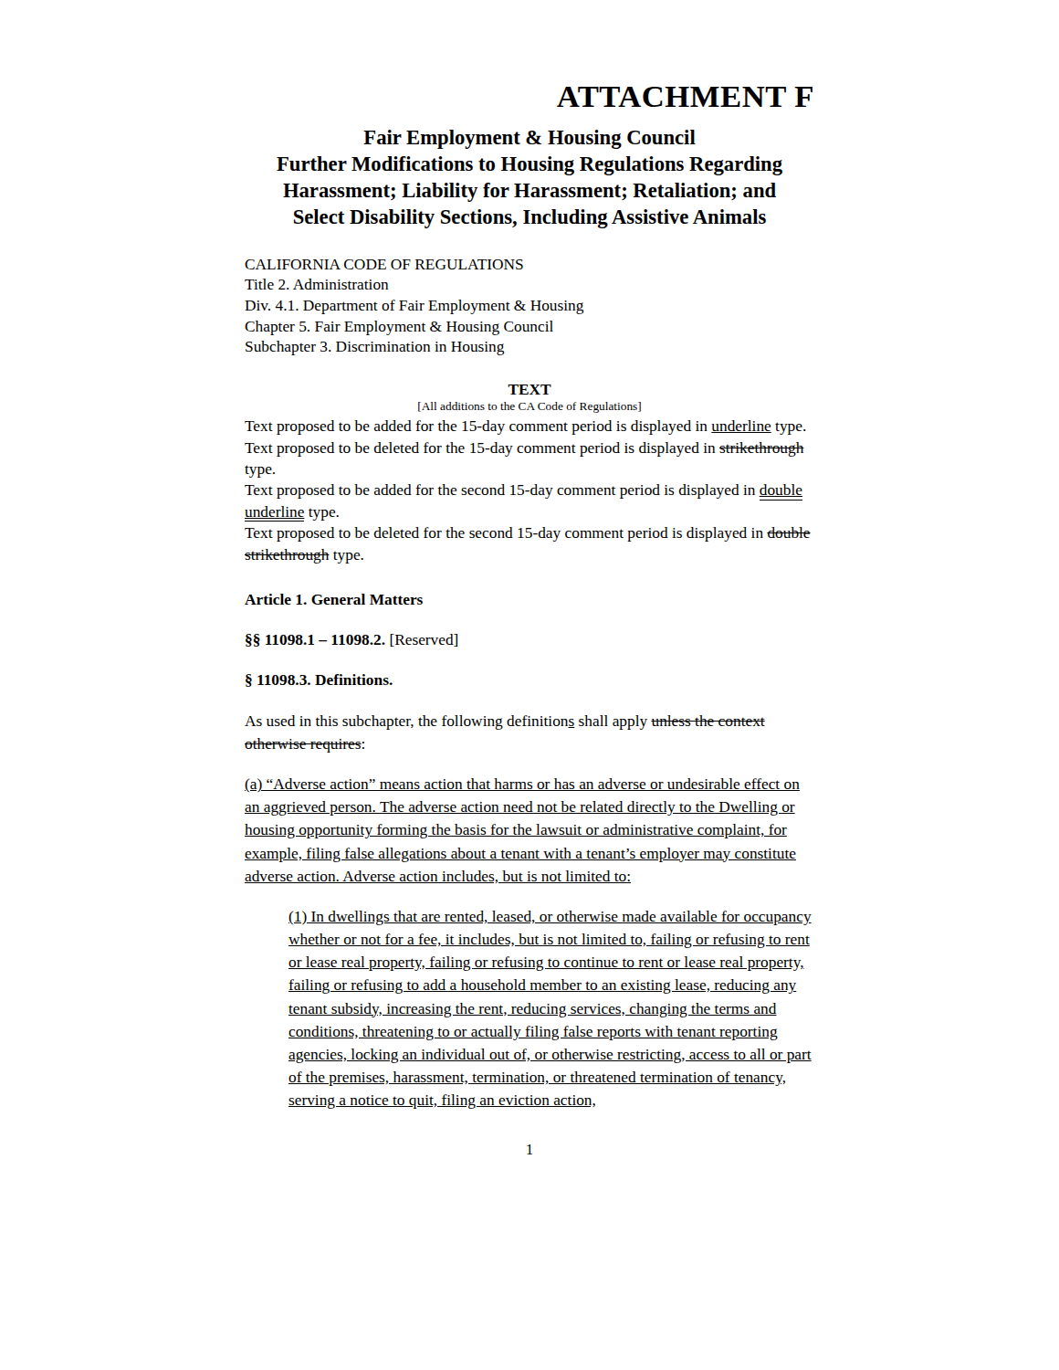ATTACHMENT F
Fair Employment & Housing Council
Further Modifications to Housing Regulations Regarding
Harassment; Liability for Harassment; Retaliation; and
Select Disability Sections, Including Assistive Animals
CALIFORNIA CODE OF REGULATIONS
Title 2. Administration
Div. 4.1. Department of Fair Employment & Housing
Chapter 5. Fair Employment & Housing Council
Subchapter 3. Discrimination in Housing
TEXT
[All additions to the CA Code of Regulations]
Text proposed to be added for the 15-day comment period is displayed in underline type.
Text proposed to be deleted for the 15-day comment period is displayed in strikethrough type.
Text proposed to be added for the second 15-day comment period is displayed in double underline type.
Text proposed to be deleted for the second 15-day comment period is displayed in double strikethrough type.
Article 1. General Matters
§§ 11098.1 – 11098.2. [Reserved]
§ 11098.3. Definitions.
As used in this subchapter, the following definitions shall apply unless the context otherwise requires:
(a) “Adverse action” means action that harms or has an adverse or undesirable effect on an aggrieved person. The adverse action need not be related directly to the Dwelling or housing opportunity forming the basis for the lawsuit or administrative complaint, for example, filing false allegations about a tenant with a tenant’s employer may constitute adverse action. Adverse action includes, but is not limited to:
(1) In dwellings that are rented, leased, or otherwise made available for occupancy whether or not for a fee, it includes, but is not limited to, failing or refusing to rent or lease real property, failing or refusing to continue to rent or lease real property, failing or refusing to add a household member to an existing lease, reducing any tenant subsidy, increasing the rent, reducing services, changing the terms and conditions, threatening to or actually filing false reports with tenant reporting agencies, locking an individual out of, or otherwise restricting, access to all or part of the premises, harassment, termination, or threatened termination of tenancy, serving a notice to quit, filing an eviction action,
1